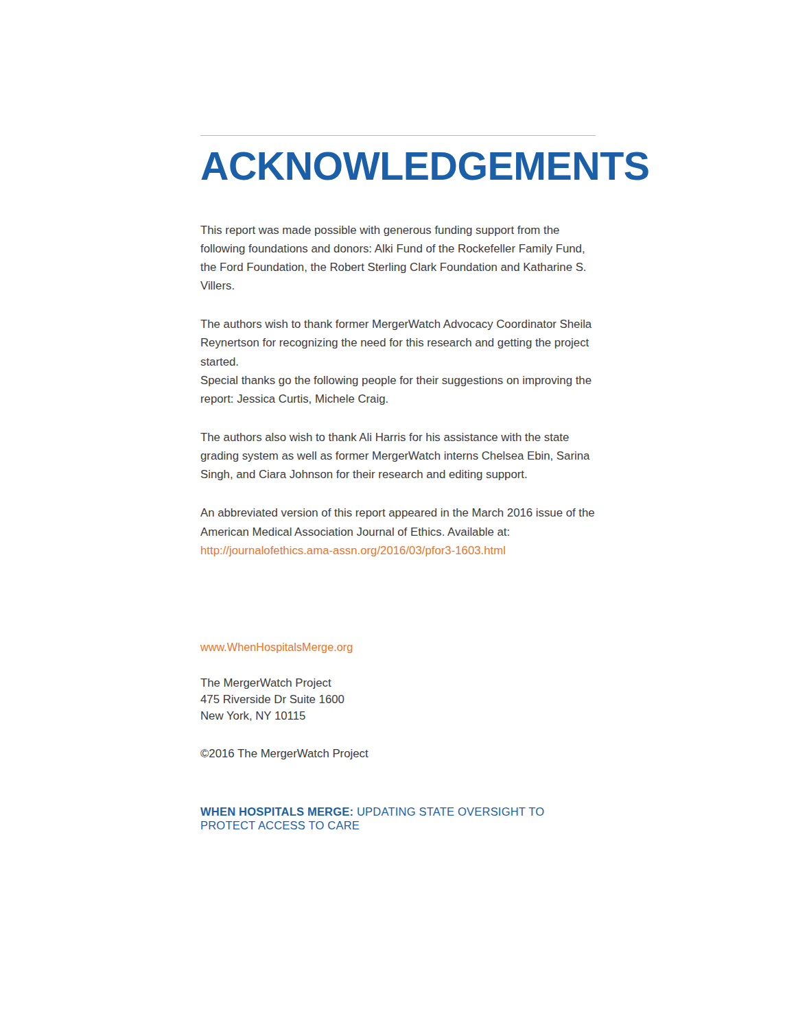Acknowledgements
This report was made possible with generous funding support from the following foundations and donors: Alki Fund of the Rockefeller Family Fund, the Ford Foundation, the Robert Sterling Clark Foundation and Katharine S. Villers.
The authors wish to thank former MergerWatch Advocacy Coordinator Sheila Reynertson for recognizing the need for this research and getting the project started.
Special thanks go the following people for their suggestions on improving the report: Jessica Curtis, Michele Craig.
The authors also wish to thank Ali Harris for his assistance with the state grading system as well as former MergerWatch interns Chelsea Ebin, Sarina Singh, and Ciara Johnson for their research and editing support.
An abbreviated version of this report appeared in the March 2016 issue of the American Medical Association Journal of Ethics. Available at:
http://journalofethics.ama-assn.org/2016/03/pfor3-1603.html
www.WhenHospitalsMerge.org
The MergerWatch Project
475 Riverside Dr Suite 1600
New York, NY 10115
©2016 The MergerWatch Project
When Hospitals Merge: Updating State Oversight to Protect Access to Care